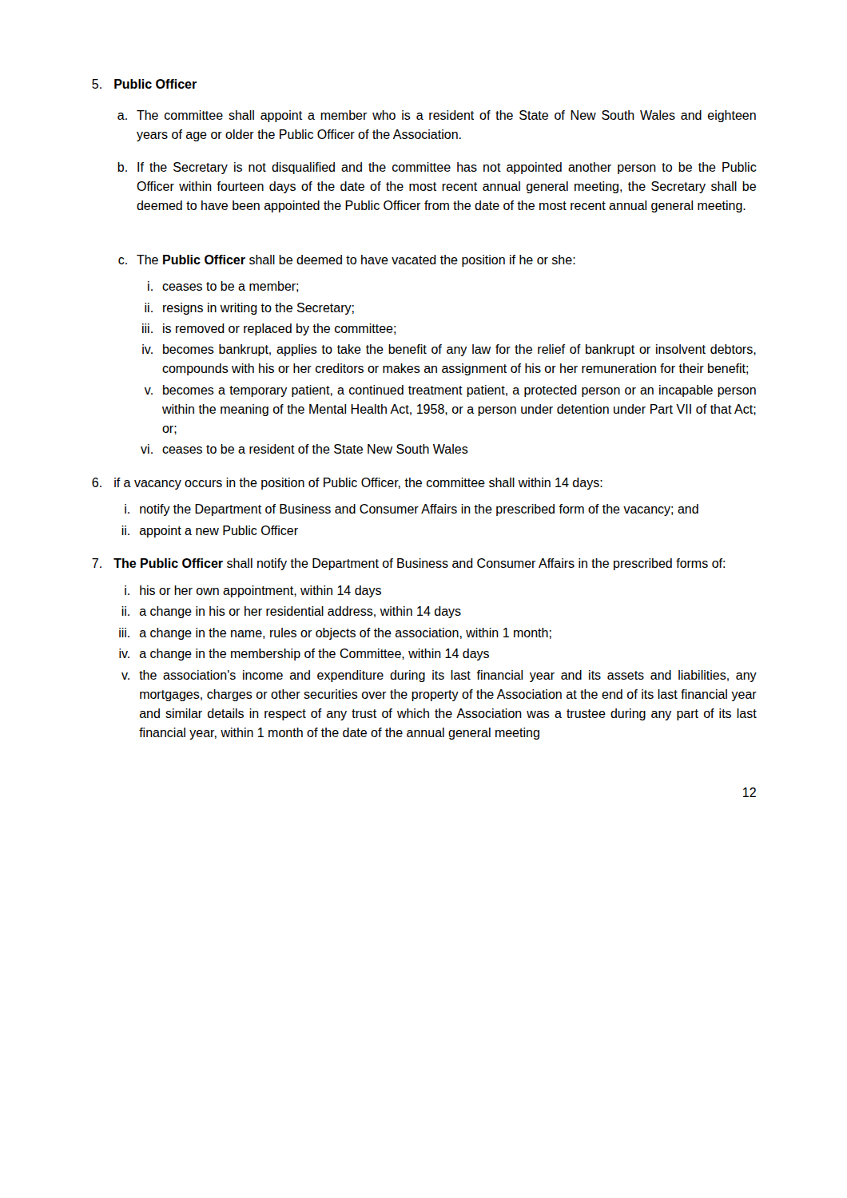Public Officer
The committee shall appoint a member who is a resident of the State of New South Wales and eighteen years of age or older the Public Officer of the Association.
If the Secretary is not disqualified and the committee has not appointed another person to be the Public Officer within fourteen days of the date of the most recent annual general meeting, the Secretary shall be deemed to have been appointed the Public Officer from the date of the most recent annual general meeting.
The Public Officer shall be deemed to have vacated the position if he or she:
ceases to be a member;
resigns in writing to the Secretary;
is removed or replaced by the committee;
becomes bankrupt, applies to take the benefit of any law for the relief of bankrupt or insolvent debtors, compounds with his or her creditors or makes an assignment of his or her remuneration for their benefit;
becomes a temporary patient, a continued treatment patient, a protected person or an incapable person within the meaning of the Mental Health Act, 1958, or a person under detention under Part VII of that Act; or;
ceases to be a resident of the State New South Wales
if a vacancy occurs in the position of Public Officer, the committee shall within 14 days:
notify the Department of Business and Consumer Affairs in the prescribed form of the vacancy; and
appoint a new Public Officer
The Public Officer shall notify the Department of Business and Consumer Affairs in the prescribed forms of:
his or her own appointment, within 14 days
a change in his or her residential address, within 14 days
a change in the name, rules or objects of the association, within 1 month;
a change in the membership of the Committee, within 14 days
the association's income and expenditure during its last financial year and its assets and liabilities, any mortgages, charges or other securities over the property of the Association at the end of its last financial year and similar details in respect of any trust of which the Association was a trustee during any part of its last financial year, within 1 month of the date of the annual general meeting
12